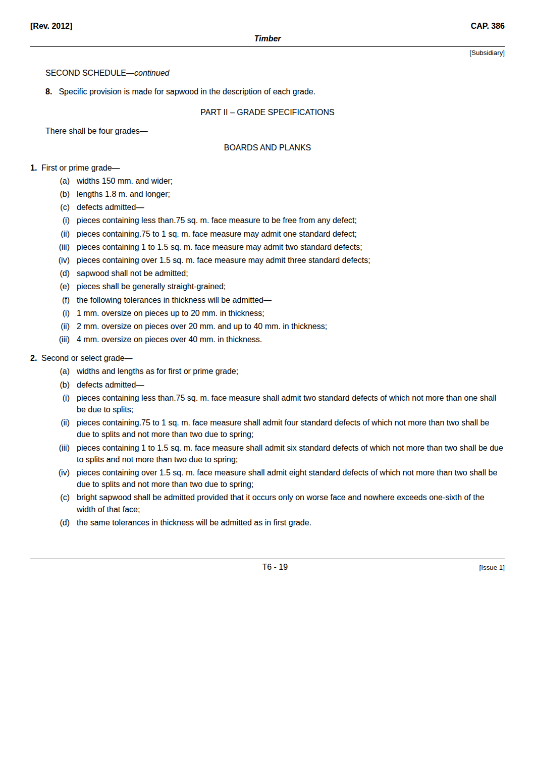[Rev. 2012] CAP. 386
Timber
[Subsidiary]
SECOND SCHEDULE—continued
8. Specific provision is made for sapwood in the description of each grade.
PART II – GRADE SPECIFICATIONS
There shall be four grades—
BOARDS AND PLANKS
1. First or prime grade—
(a)
widths 150 mm. and wider;
(b)
lengths 1.8 m. and longer;
(c)
defects admitted—
(i)
pieces containing less than.75 sq. m. face measure to be free from any defect;
(ii)
pieces containing.75 to 1 sq. m. face measure may admit one standard defect;
(iii)
pieces containing 1 to 1.5 sq. m. face measure may admit two standard defects;
(iv)
pieces containing over 1.5 sq. m. face measure may admit three standard defects;
(d)
sapwood shall not be admitted;
(e)
pieces shall be generally straight-grained;
(f)
the following tolerances in thickness will be admitted—
(i)
1 mm. oversize on pieces up to 20 mm. in thickness;
(ii)
2 mm. oversize on pieces over 20 mm. and up to 40 mm. in thickness;
(iii)
4 mm. oversize on pieces over 40 mm. in thickness.
2. Second or select grade—
(a)
widths and lengths as for first or prime grade;
(b)
defects admitted—
(i)
pieces containing less than.75 sq. m. face measure shall admit two standard defects of which not more than one shall be due to splits;
(ii)
pieces containing.75 to 1 sq. m. face measure shall admit four standard defects of which not more than two shall be due to splits and not more than two due to spring;
(iii)
pieces containing 1 to 1.5 sq. m. face measure shall admit six standard defects of which not more than two shall be due to splits and not more than two due to spring;
(iv)
pieces containing over 1.5 sq. m. face measure shall admit eight standard defects of which not more than two shall be due to splits and not more than two due to spring;
(c)
bright sapwood shall be admitted provided that it occurs only on worse face and nowhere exceeds one-sixth of the width of that face;
(d)
the same tolerances in thickness will be admitted as in first grade.
T6 - 19
[Issue 1]